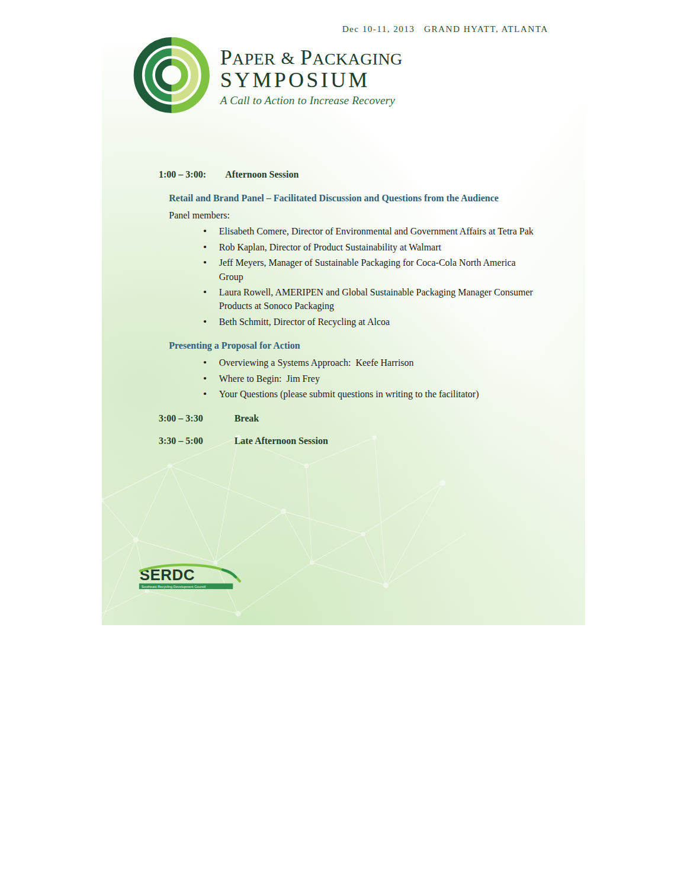Dec 10-11, 2013 GRAND HYATT, ATLANTA
PAPER & PACKAGING
SYMPOSIUM
A Call to Action to Increase Recovery
1:00 – 3:00: Afternoon Session
Retail and Brand Panel – Facilitated Discussion and Questions from the Audience
Panel members:
Elisabeth Comere, Director of Environmental and Government Affairs at Tetra Pak
Rob Kaplan, Director of Product Sustainability at Walmart
Jeff Meyers, Manager of Sustainable Packaging for Coca-Cola North America Group
Laura Rowell, AMERIPEN and Global Sustainable Packaging Manager Consumer Products at Sonoco Packaging
Beth Schmitt, Director of Recycling at Alcoa
Presenting a Proposal for Action
Overviewing a Systems Approach: Keefe Harrison
Where to Begin: Jim Frey
Your Questions (please submit questions in writing to the facilitator)
3:00 – 3:30 Break
3:30 – 5:00 Late Afternoon Session
SERDC Southeast Recycling Development Council